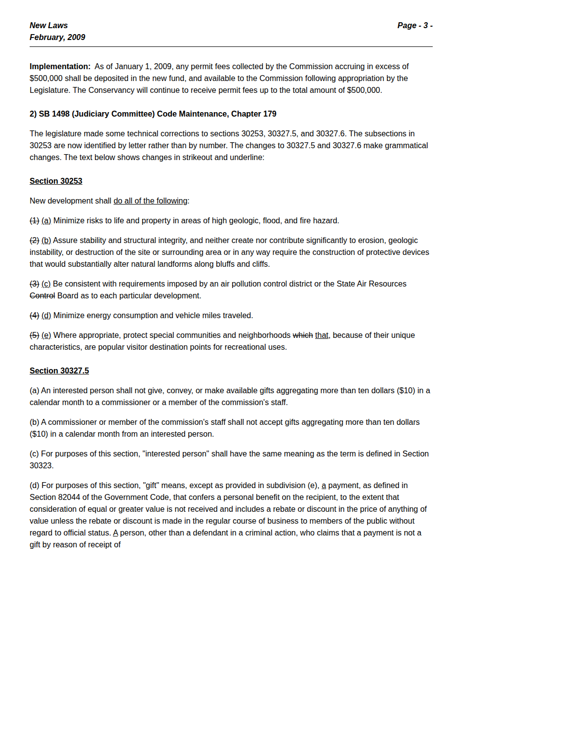New Laws
February, 2009
Page - 3 -
Implementation: As of January 1, 2009, any permit fees collected by the Commission accruing in excess of $500,000 shall be deposited in the new fund, and available to the Commission following appropriation by the Legislature. The Conservancy will continue to receive permit fees up to the total amount of $500,000.
2) SB 1498 (Judiciary Committee) Code Maintenance, Chapter 179
The legislature made some technical corrections to sections 30253, 30327.5, and 30327.6. The subsections in 30253 are now identified by letter rather than by number. The changes to 30327.5 and 30327.6 make grammatical changes. The text below shows changes in strikeout and underline:
Section 30253
New development shall do all of the following:
(1) (a) Minimize risks to life and property in areas of high geologic, flood, and fire hazard.
(2) (b) Assure stability and structural integrity, and neither create nor contribute significantly to erosion, geologic instability, or destruction of the site or surrounding area or in any way require the construction of protective devices that would substantially alter natural landforms along bluffs and cliffs.
(3) (c) Be consistent with requirements imposed by an air pollution control district or the State Air Resources Control Board as to each particular development.
(4) (d) Minimize energy consumption and vehicle miles traveled.
(5) (e) Where appropriate, protect special communities and neighborhoods which that, because of their unique characteristics, are popular visitor destination points for recreational uses.
Section 30327.5
(a) An interested person shall not give, convey, or make available gifts aggregating more than ten dollars ($10) in a calendar month to a commissioner or a member of the commission's staff.
(b) A commissioner or member of the commission's staff shall not accept gifts aggregating more than ten dollars ($10) in a calendar month from an interested person.
(c) For purposes of this section, "interested person" shall have the same meaning as the term is defined in Section 30323.
(d) For purposes of this section, "gift" means, except as provided in subdivision (e), a payment, as defined in Section 82044 of the Government Code, that confers a personal benefit on the recipient, to the extent that consideration of equal or greater value is not received and includes a rebate or discount in the price of anything of value unless the rebate or discount is made in the regular course of business to members of the public without regard to official status. A person, other than a defendant in a criminal action, who claims that a payment is not a gift by reason of receipt of